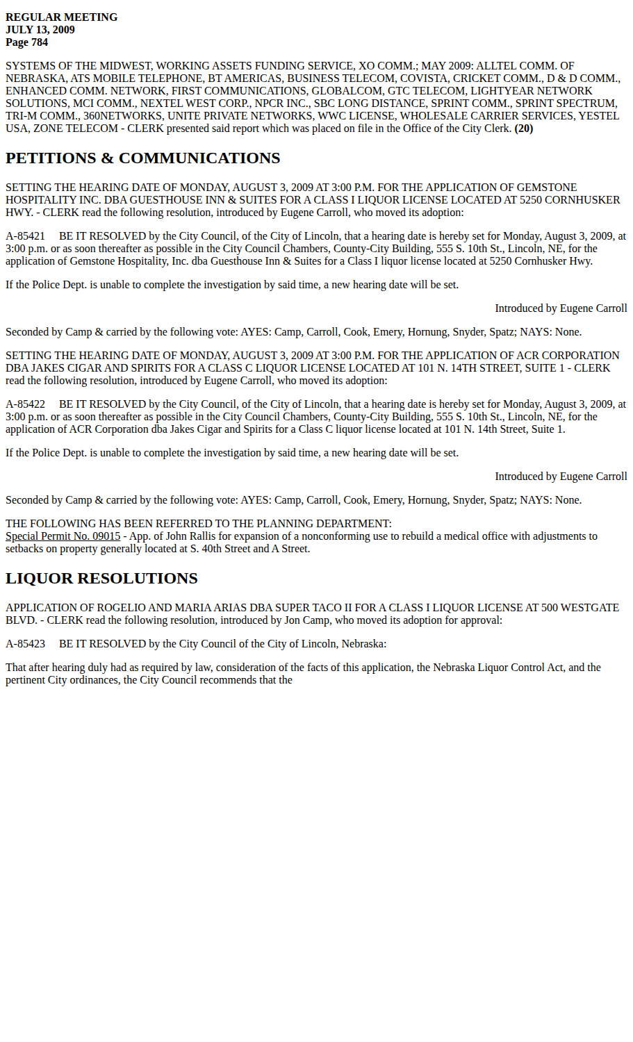REGULAR MEETING
JULY 13, 2009
Page 784
SYSTEMS OF THE MIDWEST, WORKING ASSETS FUNDING SERVICE, XO COMM.; MAY 2009: ALLTEL COMM. OF NEBRASKA, ATS MOBILE TELEPHONE, BT AMERICAS, BUSINESS TELECOM, COVISTA, CRICKET COMM., D & D COMM., ENHANCED COMM. NETWORK, FIRST COMMUNICATIONS, GLOBALCOM, GTC TELECOM, LIGHTYEAR NETWORK SOLUTIONS, MCI COMM., NEXTEL WEST CORP., NPCR INC., SBC LONG DISTANCE, SPRINT COMM., SPRINT SPECTRUM, TRI-M COMM., 360NETWORKS, UNITE PRIVATE NETWORKS, WWC LICENSE, WHOLESALE CARRIER SERVICES, YESTEL USA, ZONE TELECOM - CLERK presented said report which was placed on file in the Office of the City Clerk. (20)
PETITIONS & COMMUNICATIONS
SETTING THE HEARING DATE OF MONDAY, AUGUST 3, 2009 AT 3:00 P.M. FOR THE APPLICATION OF GEMSTONE HOSPITALITY INC. DBA GUESTHOUSE INN & SUITES FOR A CLASS I LIQUOR LICENSE LOCATED AT 5250 CORNHUSKER HWY. - CLERK read the following resolution, introduced by Eugene Carroll, who moved its adoption:
A-85421 BE IT RESOLVED by the City Council, of the City of Lincoln, that a hearing date is hereby set for Monday, August 3, 2009, at 3:00 p.m. or as soon thereafter as possible in the City Council Chambers, County-City Building, 555 S. 10th St., Lincoln, NE, for the application of Gemstone Hospitality, Inc. dba Guesthouse Inn & Suites for a Class I liquor license located at 5250 Cornhusker Hwy.
If the Police Dept. is unable to complete the investigation by said time, a new hearing date will be set.
Introduced by Eugene Carroll
Seconded by Camp & carried by the following vote: AYES: Camp, Carroll, Cook, Emery, Hornung, Snyder, Spatz; NAYS: None.
SETTING THE HEARING DATE OF MONDAY, AUGUST 3, 2009 AT 3:00 P.M. FOR THE APPLICATION OF ACR CORPORATION DBA JAKES CIGAR AND SPIRITS FOR A CLASS C LIQUOR LICENSE LOCATED AT 101 N. 14TH STREET, SUITE 1 - CLERK read the following resolution, introduced by Eugene Carroll, who moved its adoption:
A-85422 BE IT RESOLVED by the City Council, of the City of Lincoln, that a hearing date is hereby set for Monday, August 3, 2009, at 3:00 p.m. or as soon thereafter as possible in the City Council Chambers, County-City Building, 555 S. 10th St., Lincoln, NE, for the application of ACR Corporation dba Jakes Cigar and Spirits for a Class C liquor license located at 101 N. 14th Street, Suite 1.
If the Police Dept. is unable to complete the investigation by said time, a new hearing date will be set.
Introduced by Eugene Carroll
Seconded by Camp & carried by the following vote: AYES: Camp, Carroll, Cook, Emery, Hornung, Snyder, Spatz; NAYS: None.
THE FOLLOWING HAS BEEN REFERRED TO THE PLANNING DEPARTMENT:
Special Permit No. 09015 - App. of John Rallis for expansion of a nonconforming use to rebuild a medical office with adjustments to setbacks on property generally located at S. 40th Street and A Street.
LIQUOR RESOLUTIONS
APPLICATION OF ROGELIO AND MARIA ARIAS DBA SUPER TACO II FOR A CLASS I LIQUOR LICENSE AT 500 WESTGATE BLVD. - CLERK read the following resolution, introduced by Jon Camp, who moved its adoption for approval:
A-85423 BE IT RESOLVED by the City Council of the City of Lincoln, Nebraska:
That after hearing duly had as required by law, consideration of the facts of this application, the Nebraska Liquor Control Act, and the pertinent City ordinances, the City Council recommends that the